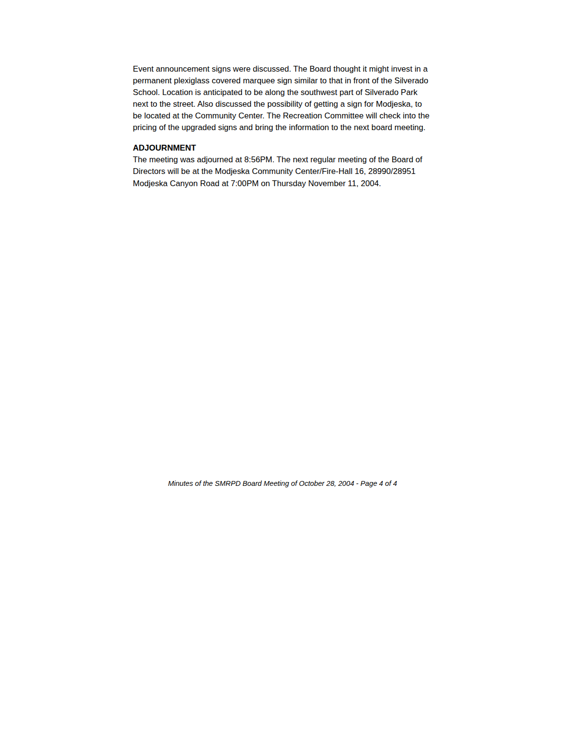Event announcement signs were discussed. The Board thought it might invest in a permanent plexiglass covered marquee sign similar to that in front of the Silverado School. Location is anticipated to be along the southwest part of Silverado Park next to the street. Also discussed the possibility of getting a sign for Modjeska, to be located at the Community Center. The Recreation Committee will check into the pricing of the upgraded signs and bring the information to the next board meeting.
ADJOURNMENT
The meeting was adjourned at 8:56PM. The next regular meeting of the Board of Directors will be at the Modjeska Community Center/Fire-Hall 16, 28990/28951 Modjeska Canyon Road at 7:00PM on Thursday November 11, 2004.
Minutes of the SMRPD Board Meeting of October 28, 2004 - Page 4 of 4